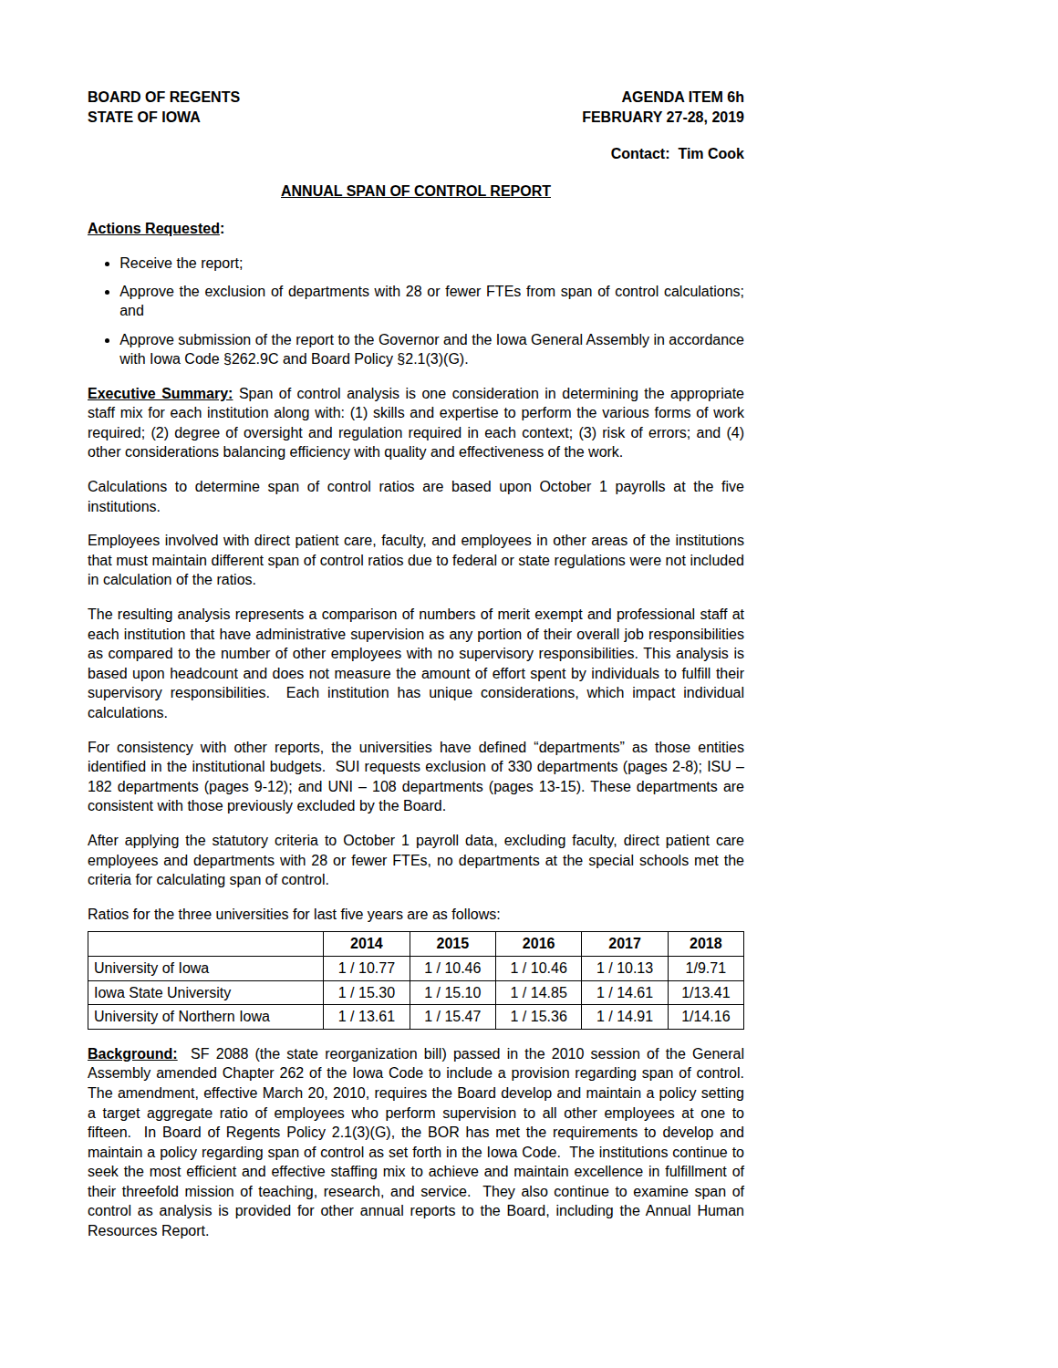BOARD OF REGENTS STATE OF IOWA
AGENDA ITEM 6h FEBRUARY 27-28, 2019
Contact: Tim Cook
ANNUAL SPAN OF CONTROL REPORT
Actions Requested:
Receive the report;
Approve the exclusion of departments with 28 or fewer FTEs from span of control calculations; and
Approve submission of the report to the Governor and the Iowa General Assembly in accordance with Iowa Code §262.9C and Board Policy §2.1(3)(G).
Executive Summary: Span of control analysis is one consideration in determining the appropriate staff mix for each institution along with: (1) skills and expertise to perform the various forms of work required; (2) degree of oversight and regulation required in each context; (3) risk of errors; and (4) other considerations balancing efficiency with quality and effectiveness of the work.
Calculations to determine span of control ratios are based upon October 1 payrolls at the five institutions.
Employees involved with direct patient care, faculty, and employees in other areas of the institutions that must maintain different span of control ratios due to federal or state regulations were not included in calculation of the ratios.
The resulting analysis represents a comparison of numbers of merit exempt and professional staff at each institution that have administrative supervision as any portion of their overall job responsibilities as compared to the number of other employees with no supervisory responsibilities. This analysis is based upon headcount and does not measure the amount of effort spent by individuals to fulfill their supervisory responsibilities. Each institution has unique considerations, which impact individual calculations.
For consistency with other reports, the universities have defined “departments” as those entities identified in the institutional budgets. SUI requests exclusion of 330 departments (pages 2-8); ISU – 182 departments (pages 9-12); and UNI – 108 departments (pages 13-15). These departments are consistent with those previously excluded by the Board.
After applying the statutory criteria to October 1 payroll data, excluding faculty, direct patient care employees and departments with 28 or fewer FTEs, no departments at the special schools met the criteria for calculating span of control.
Ratios for the three universities for last five years are as follows:
| | 2014 | 2015 | 2016 | 2017 | 2018 |
| --- | --- | --- | --- | --- | --- |
| University of Iowa | 1 / 10.77 | 1 / 10.46 | 1 / 10.46 | 1 / 10.13 | 1/9.71 |
| Iowa State University | 1 / 15.30 | 1 / 15.10 | 1 / 14.85 | 1 / 14.61 | 1/13.41 |
| University of Northern Iowa | 1 / 13.61 | 1 / 15.47 | 1 / 15.36 | 1 / 14.91 | 1/14.16 |
Background: SF 2088 (the state reorganization bill) passed in the 2010 session of the General Assembly amended Chapter 262 of the Iowa Code to include a provision regarding span of control. The amendment, effective March 20, 2010, requires the Board develop and maintain a policy setting a target aggregate ratio of employees who perform supervision to all other employees at one to fifteen. In Board of Regents Policy 2.1(3)(G), the BOR has met the requirements to develop and maintain a policy regarding span of control as set forth in the Iowa Code. The institutions continue to seek the most efficient and effective staffing mix to achieve and maintain excellence in fulfillment of their threefold mission of teaching, research, and service. They also continue to examine span of control as analysis is provided for other annual reports to the Board, including the Annual Human Resources Report.